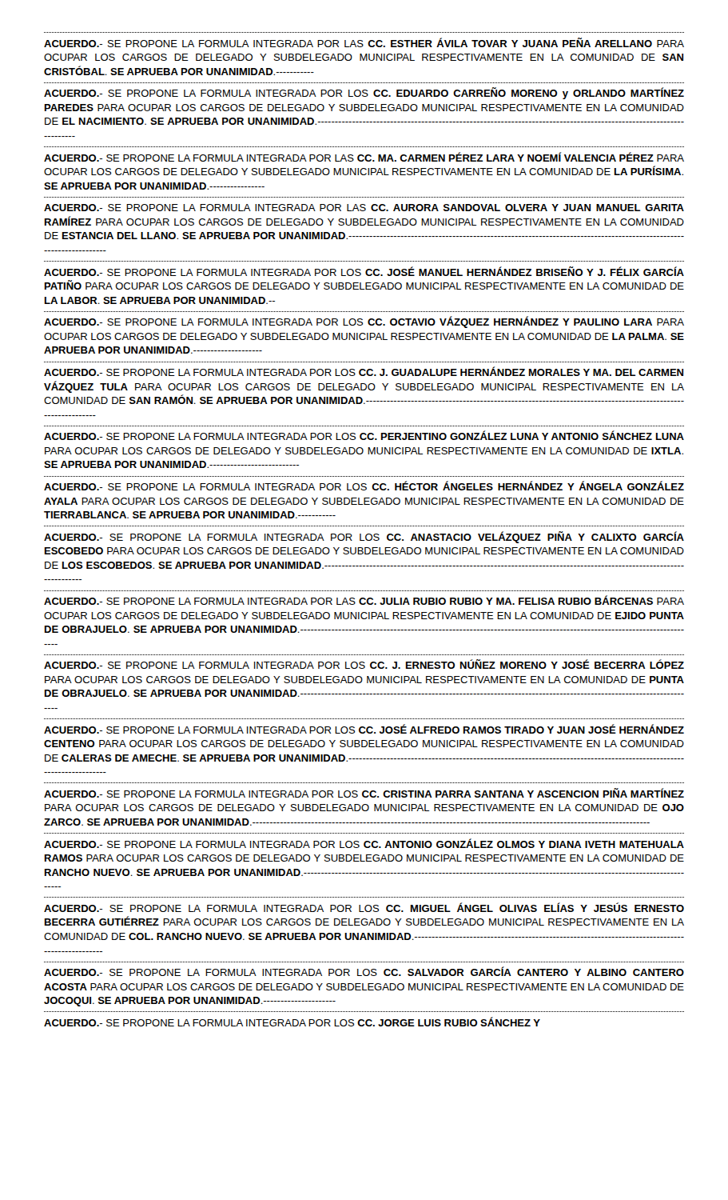ACUERDO.- SE PROPONE LA FORMULA INTEGRADA POR LAS CC. ESTHER ÁVILA TOVAR Y JUANA PEÑA ARELLANO PARA OCUPAR LOS CARGOS DE DELEGADO Y SUBDELEGADO MUNICIPAL RESPECTIVAMENTE EN LA COMUNIDAD DE SAN CRISTÓBAL. SE APRUEBA POR UNANIMIDAD.-----------
ACUERDO.- SE PROPONE LA FORMULA INTEGRADA POR LOS CC. EDUARDO CARREÑO MORENO y ORLANDO MARTÍNEZ PAREDES PARA OCUPAR LOS CARGOS DE DELEGADO Y SUBDELEGADO MUNICIPAL RESPECTIVAMENTE EN LA COMUNIDAD DE EL NACIMIENTO. SE APRUEBA POR UNANIMIDAD.-------------------------------------------------------------------------------------------------------------------
ACUERDO.- SE PROPONE LA FORMULA INTEGRADA POR LAS CC. MA. CARMEN PÉREZ LARA Y NOEMÍ VALENCIA PÉREZ PARA OCUPAR LOS CARGOS DE DELEGADO Y SUBDELEGADO MUNICIPAL RESPECTIVAMENTE EN LA COMUNIDAD DE LA PURÍSIMA. SE APRUEBA POR UNANIMIDAD.----------------
ACUERDO.- SE PROPONE LA FORMULA INTEGRADA POR LAS CC. AURORA SANDOVAL OLVERA Y JUAN MANUEL GARITA RAMÍREZ PARA OCUPAR LOS CARGOS DE DELEGADO Y SUBDELEGADO MUNICIPAL RESPECTIVAMENTE EN LA COMUNIDAD DE ESTANCIA DEL LLANO. SE APRUEBA POR UNANIMIDAD.-------------------------------------------------------------------------------------------------------------------
ACUERDO.- SE PROPONE LA FORMULA INTEGRADA POR LOS CC. JOSÉ MANUEL HERNÁNDEZ BRISEÑO Y J. FÉLIX GARCÍA PATIÑO PARA OCUPAR LOS CARGOS DE DELEGADO Y SUBDELEGADO MUNICIPAL RESPECTIVAMENTE EN LA COMUNIDAD DE LA LABOR. SE APRUEBA POR UNANIMIDAD.--
ACUERDO.- SE PROPONE LA FORMULA INTEGRADA POR LOS CC. OCTAVIO VÁZQUEZ HERNÁNDEZ Y PAULINO LARA PARA OCUPAR LOS CARGOS DE DELEGADO Y SUBDELEGADO MUNICIPAL RESPECTIVAMENTE EN LA COMUNIDAD DE LA PALMA. SE APRUEBA POR UNANIMIDAD.--------------------
ACUERDO.- SE PROPONE LA FORMULA INTEGRADA POR LOS CC. J. GUADALUPE HERNÁNDEZ MORALES Y MA. DEL CARMEN VÁZQUEZ TULA PARA OCUPAR LOS CARGOS DE DELEGADO Y SUBDELEGADO MUNICIPAL RESPECTIVAMENTE EN LA COMUNIDAD DE SAN RAMÓN. SE APRUEBA POR UNANIMIDAD.-----------------------------------------------------------------------------------------------------------
ACUERDO.- SE PROPONE LA FORMULA INTEGRADA POR LOS CC. PERJENTINO GONZÁLEZ LUNA Y ANTONIO SÁNCHEZ LUNA PARA OCUPAR LOS CARGOS DE DELEGADO Y SUBDELEGADO MUNICIPAL RESPECTIVAMENTE EN LA COMUNIDAD DE IXTLA. SE APRUEBA POR UNANIMIDAD.--------------------------
ACUERDO.- SE PROPONE LA FORMULA INTEGRADA POR LOS CC. HÉCTOR ÁNGELES HERNÁNDEZ Y ÁNGELA GONZÁLEZ AYALA PARA OCUPAR LOS CARGOS DE DELEGADO Y SUBDELEGADO MUNICIPAL RESPECTIVAMENTE EN LA COMUNIDAD DE TIERRABLANCA. SE APRUEBA POR UNANIMIDAD.-----------
ACUERDO.- SE PROPONE LA FORMULA INTEGRADA POR LOS CC. ANASTACIO VELÁZQUEZ PIÑA Y CALIXTO GARCÍA ESCOBEDO PARA OCUPAR LOS CARGOS DE DELEGADO Y SUBDELEGADO MUNICIPAL RESPECTIVAMENTE EN LA COMUNIDAD DE LOS ESCOBEDOS. SE APRUEBA POR UNANIMIDAD.-------------------------------------------------------------------------------------------------------------------
ACUERDO.- SE PROPONE LA FORMULA INTEGRADA POR LAS CC. JULIA RUBIO RUBIO Y MA. FELISA RUBIO BÁRCENAS PARA OCUPAR LOS CARGOS DE DELEGADO Y SUBDELEGADO MUNICIPAL RESPECTIVAMENTE EN LA COMUNIDAD DE EJIDO PUNTA DE OBRAJUELO. SE APRUEBA POR UNANIMIDAD.-------------------------------------------------------------------------------------------------------------------
ACUERDO.- SE PROPONE LA FORMULA INTEGRADA POR LOS CC. J. ERNESTO NÚÑEZ MORENO Y JOSÉ BECERRA LÓPEZ PARA OCUPAR LOS CARGOS DE DELEGADO Y SUBDELEGADO MUNICIPAL RESPECTIVAMENTE EN LA COMUNIDAD DE PUNTA DE OBRAJUELO. SE APRUEBA POR UNANIMIDAD.-------------------------------------------------------------------------------------------------------------------
ACUERDO.- SE PROPONE LA FORMULA INTEGRADA POR LOS CC. JOSÉ ALFREDO RAMOS TIRADO Y JUAN JOSÉ HERNÁNDEZ CENTENO PARA OCUPAR LOS CARGOS DE DELEGADO Y SUBDELEGADO MUNICIPAL RESPECTIVAMENTE EN LA COMUNIDAD DE CALERAS DE AMECHE. SE APRUEBA POR UNANIMIDAD.-------------------------------------------------------------------------------------------------------------------
ACUERDO.- SE PROPONE LA FORMULA INTEGRADA POR LOS CC. CRISTINA PARRA SANTANA Y ASCENCION PIÑA MARTÍNEZ PARA OCUPAR LOS CARGOS DE DELEGADO Y SUBDELEGADO MUNICIPAL RESPECTIVAMENTE EN LA COMUNIDAD DE OJO ZARCO. SE APRUEBA POR UNANIMIDAD.-------------------------------------------------------------------------------------------------------------------
ACUERDO.- SE PROPONE LA FORMULA INTEGRADA POR LOS CC. ANTONIO GONZÁLEZ OLMOS Y DIANA IVETH MATEHUALA RAMOS PARA OCUPAR LOS CARGOS DE DELEGADO Y SUBDELEGADO MUNICIPAL RESPECTIVAMENTE EN LA COMUNIDAD DE RANCHO NUEVO. SE APRUEBA POR UNANIMIDAD.-------------------------------------------------------------------------------------------------------------------
ACUERDO.- SE PROPONE LA FORMULA INTEGRADA POR LOS CC. MIGUEL ÁNGEL OLIVAS ELÍAS Y JESÚS ERNESTO BECERRA GUTIÉRREZ PARA OCUPAR LOS CARGOS DE DELEGADO Y SUBDELEGADO MUNICIPAL RESPECTIVAMENTE EN LA COMUNIDAD DE COL. RANCHO NUEVO. SE APRUEBA POR UNANIMIDAD.-----------------------------------------------------------------------------------------------
ACUERDO.- SE PROPONE LA FORMULA INTEGRADA POR LOS CC. SALVADOR GARCÍA CANTERO Y ALBINO CANTERO ACOSTA PARA OCUPAR LOS CARGOS DE DELEGADO Y SUBDELEGADO MUNICIPAL RESPECTIVAMENTE EN LA COMUNIDAD DE JOCOQUI. SE APRUEBA POR UNANIMIDAD.---------------------
ACUERDO.- SE PROPONE LA FORMULA INTEGRADA POR LOS CC. JORGE LUIS RUBIO SÁNCHEZ Y